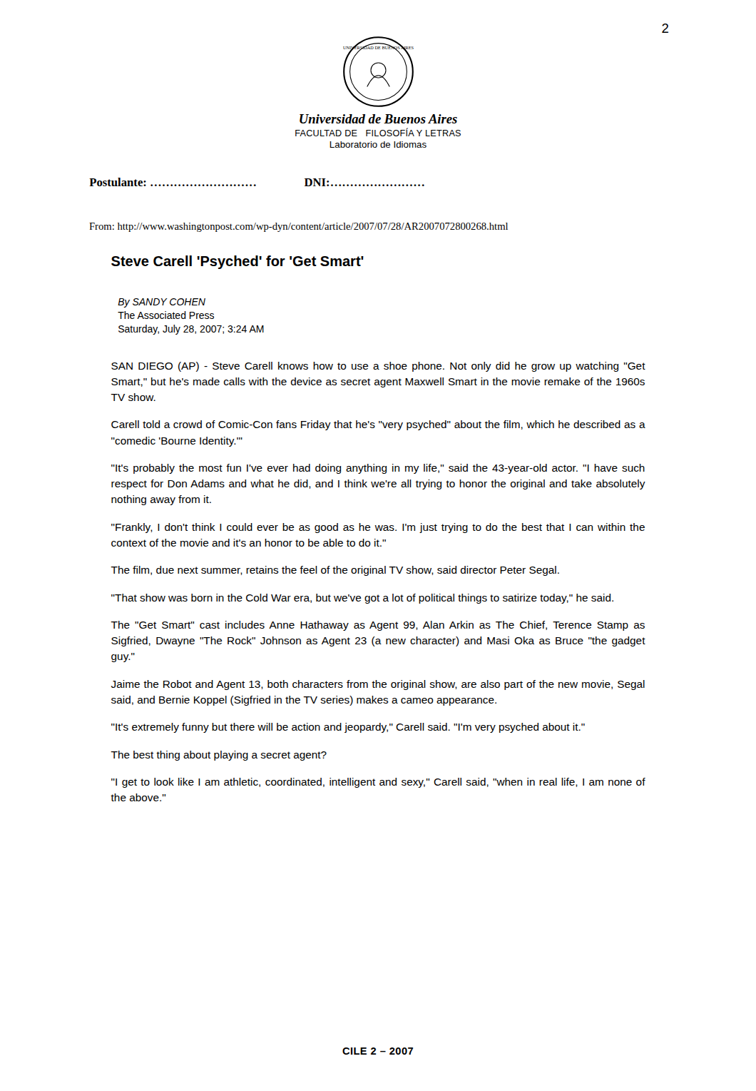2
Universidad de Buenos Aires
FACULTAD DE FILOSOFÍA Y LETRAS
Laboratorio de Idiomas
Postulante: ……………………… DNI:……………………
From: http://www.washingtonpost.com/wp-dyn/content/article/2007/07/28/AR2007072800268.html
Steve Carell 'Psyched' for 'Get Smart'
By SANDY COHEN The Associated Press Saturday, July 28, 2007; 3:24 AM
SAN DIEGO (AP) - Steve Carell knows how to use a shoe phone. Not only did he grow up watching "Get Smart," but he's made calls with the device as secret agent Maxwell Smart in the movie remake of the 1960s TV show.
Carell told a crowd of Comic-Con fans Friday that he's "very psyched" about the film, which he described as a "comedic 'Bourne Identity.'"
"It's probably the most fun I've ever had doing anything in my life," said the 43-year-old actor. "I have such respect for Don Adams and what he did, and I think we're all trying to honor the original and take absolutely nothing away from it.
"Frankly, I don't think I could ever be as good as he was. I'm just trying to do the best that I can within the context of the movie and it's an honor to be able to do it."
The film, due next summer, retains the feel of the original TV show, said director Peter Segal.
"That show was born in the Cold War era, but we've got a lot of political things to satirize today," he said.
The "Get Smart" cast includes Anne Hathaway as Agent 99, Alan Arkin as The Chief, Terence Stamp as Sigfried, Dwayne "The Rock" Johnson as Agent 23 (a new character) and Masi Oka as Bruce "the gadget guy."
Jaime the Robot and Agent 13, both characters from the original show, are also part of the new movie, Segal said, and Bernie Koppel (Sigfried in the TV series) makes a cameo appearance.
"It's extremely funny but there will be action and jeopardy," Carell said. "I'm very psyched about it."
The best thing about playing a secret agent?
"I get to look like I am athletic, coordinated, intelligent and sexy," Carell said, "when in real life, I am none of the above."
CILE 2 – 2007